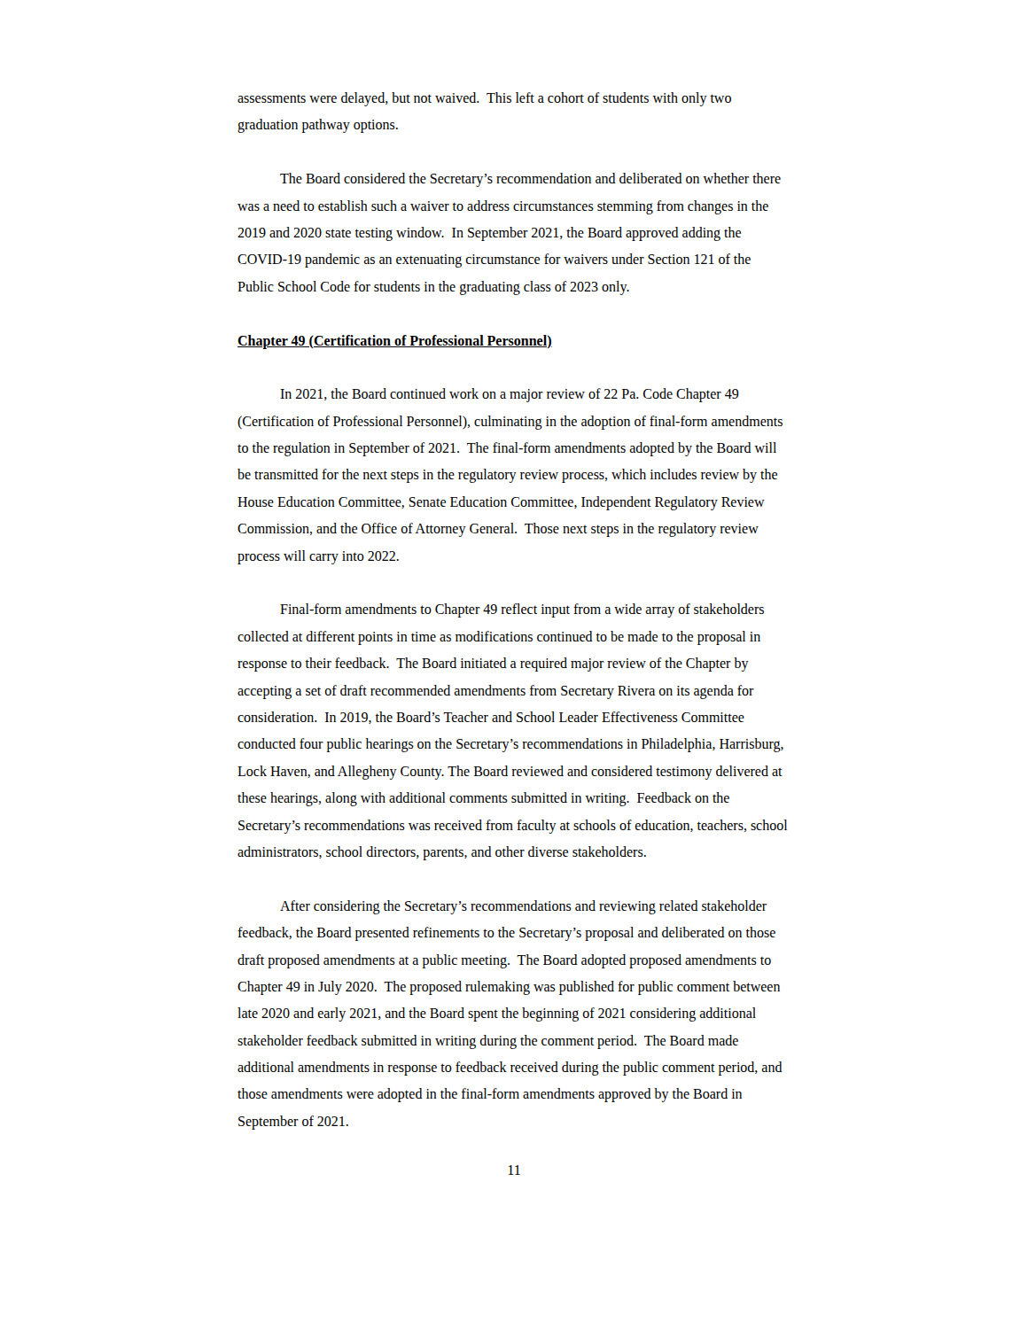assessments were delayed, but not waived. This left a cohort of students with only two graduation pathway options.
The Board considered the Secretary’s recommendation and deliberated on whether there was a need to establish such a waiver to address circumstances stemming from changes in the 2019 and 2020 state testing window. In September 2021, the Board approved adding the COVID-19 pandemic as an extenuating circumstance for waivers under Section 121 of the Public School Code for students in the graduating class of 2023 only.
Chapter 49 (Certification of Professional Personnel)
In 2021, the Board continued work on a major review of 22 Pa. Code Chapter 49 (Certification of Professional Personnel), culminating in the adoption of final-form amendments to the regulation in September of 2021. The final-form amendments adopted by the Board will be transmitted for the next steps in the regulatory review process, which includes review by the House Education Committee, Senate Education Committee, Independent Regulatory Review Commission, and the Office of Attorney General. Those next steps in the regulatory review process will carry into 2022.
Final-form amendments to Chapter 49 reflect input from a wide array of stakeholders collected at different points in time as modifications continued to be made to the proposal in response to their feedback. The Board initiated a required major review of the Chapter by accepting a set of draft recommended amendments from Secretary Rivera on its agenda for consideration. In 2019, the Board’s Teacher and School Leader Effectiveness Committee conducted four public hearings on the Secretary’s recommendations in Philadelphia, Harrisburg, Lock Haven, and Allegheny County. The Board reviewed and considered testimony delivered at these hearings, along with additional comments submitted in writing. Feedback on the Secretary’s recommendations was received from faculty at schools of education, teachers, school administrators, school directors, parents, and other diverse stakeholders.
After considering the Secretary’s recommendations and reviewing related stakeholder feedback, the Board presented refinements to the Secretary’s proposal and deliberated on those draft proposed amendments at a public meeting. The Board adopted proposed amendments to Chapter 49 in July 2020. The proposed rulemaking was published for public comment between late 2020 and early 2021, and the Board spent the beginning of 2021 considering additional stakeholder feedback submitted in writing during the comment period. The Board made additional amendments in response to feedback received during the public comment period, and those amendments were adopted in the final-form amendments approved by the Board in September of 2021.
11